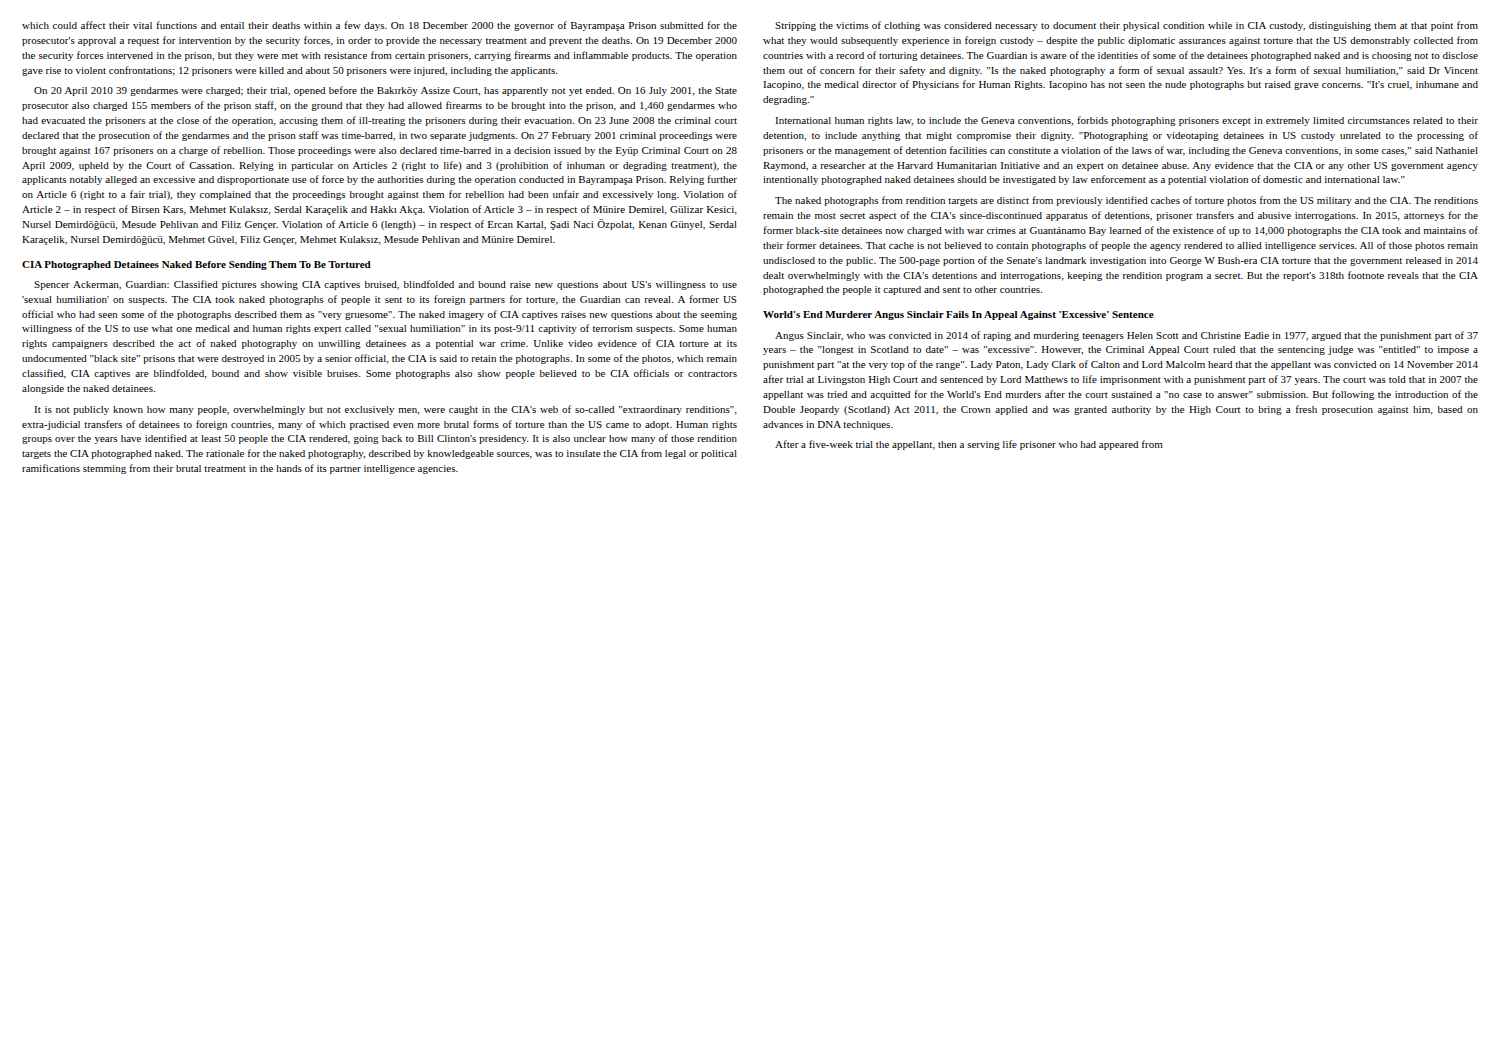which could affect their vital functions and entail their deaths within a few days. On 18 December 2000 the governor of Bayrampaşa Prison submitted for the prosecutor's approval a request for intervention by the security forces, in order to provide the necessary treatment and prevent the deaths. On 19 December 2000 the security forces intervened in the prison, but they were met with resistance from certain prisoners, carrying firearms and inflammable products. The operation gave rise to violent confrontations; 12 prisoners were killed and about 50 prisoners were injured, including the applicants.
On 20 April 2010 39 gendarmes were charged; their trial, opened before the Bakırköy Assize Court, has apparently not yet ended. On 16 July 2001, the State prosecutor also charged 155 members of the prison staff, on the ground that they had allowed firearms to be brought into the prison, and 1,460 gendarmes who had evacuated the prisoners at the close of the operation, accusing them of ill-treating the prisoners during their evacuation. On 23 June 2008 the criminal court declared that the prosecution of the gendarmes and the prison staff was time-barred, in two separate judgments. On 27 February 2001 criminal proceedings were brought against 167 prisoners on a charge of rebellion. Those proceedings were also declared time-barred in a decision issued by the Eyüp Criminal Court on 28 April 2009, upheld by the Court of Cassation. Relying in particular on Articles 2 (right to life) and 3 (prohibition of inhuman or degrading treatment), the applicants notably alleged an excessive and disproportionate use of force by the authorities during the operation conducted in Bayrampaşa Prison. Relying further on Article 6 (right to a fair trial), they complained that the proceedings brought against them for rebellion had been unfair and excessively long. Violation of Article 2 – in respect of Birsen Kars, Mehmet Kulaksız, Serdal Karaçelik and Hakkı Akça. Violation of Article 3 – in respect of Münire Demirel, Gülizar Kesici, Nursel Demirdöğücü, Mesude Pehlivan and Filiz Gençer. Violation of Article 6 (length) – in respect of Ercan Kartal, Şadi Naci Özpolat, Kenan Günyel, Serdal Karaçelik, Nursel Demirdöğücü, Mehmet Güvel, Filiz Gençer, Mehmet Kulaksız, Mesude Pehlivan and Münire Demirel.
CIA Photographed Detainees Naked Before Sending Them To Be Tortured
Spencer Ackerman, Guardian: Classified pictures showing CIA captives bruised, blindfolded and bound raise new questions about US's willingness to use 'sexual humiliation' on suspects. The CIA took naked photographs of people it sent to its foreign partners for torture, the Guardian can reveal. A former US official who had seen some of the photographs described them as "very gruesome". The naked imagery of CIA captives raises new questions about the seeming willingness of the US to use what one medical and human rights expert called "sexual humiliation" in its post-9/11 captivity of terrorism suspects. Some human rights campaigners described the act of naked photography on unwilling detainees as a potential war crime. Unlike video evidence of CIA torture at its undocumented "black site" prisons that were destroyed in 2005 by a senior official, the CIA is said to retain the photographs. In some of the photos, which remain classified, CIA captives are blindfolded, bound and show visible bruises. Some photographs also show people believed to be CIA officials or contractors alongside the naked detainees.
It is not publicly known how many people, overwhelmingly but not exclusively men, were caught in the CIA's web of so-called "extraordinary renditions", extra-judicial transfers of detainees to foreign countries, many of which practised even more brutal forms of torture than the US came to adopt. Human rights groups over the years have identified at least 50 people the CIA rendered, going back to Bill Clinton's presidency. It is also unclear how many of those rendition targets the CIA photographed naked. The rationale for the naked photography, described by knowledgeable sources, was to insulate the CIA from legal or political ramifications stemming from their brutal treatment in the hands of its partner intelligence agencies.
Stripping the victims of clothing was considered necessary to document their physical condition while in CIA custody, distinguishing them at that point from what they would subsequently experience in foreign custody – despite the public diplomatic assurances against torture that the US demonstrably collected from countries with a record of torturing detainees. The Guardian is aware of the identities of some of the detainees photographed naked and is choosing not to disclose them out of concern for their safety and dignity. "Is the naked photography a form of sexual assault? Yes. It's a form of sexual humiliation," said Dr Vincent Iacopino, the medical director of Physicians for Human Rights. Iacopino has not seen the nude photographs but raised grave concerns. "It's cruel, inhumane and degrading."
International human rights law, to include the Geneva conventions, forbids photographing prisoners except in extremely limited circumstances related to their detention, to include anything that might compromise their dignity. "Photographing or videotaping detainees in US custody unrelated to the processing of prisoners or the management of detention facilities can constitute a violation of the laws of war, including the Geneva conventions, in some cases," said Nathaniel Raymond, a researcher at the Harvard Humanitarian Initiative and an expert on detainee abuse. Any evidence that the CIA or any other US government agency intentionally photographed naked detainees should be investigated by law enforcement as a potential violation of domestic and international law."
The naked photographs from rendition targets are distinct from previously identified caches of torture photos from the US military and the CIA. The renditions remain the most secret aspect of the CIA's since-discontinued apparatus of detentions, prisoner transfers and abusive interrogations. In 2015, attorneys for the former black-site detainees now charged with war crimes at Guantánamo Bay learned of the existence of up to 14,000 photographs the CIA took and maintains of their former detainees. That cache is not believed to contain photographs of people the agency rendered to allied intelligence services. All of those photos remain undisclosed to the public. The 500-page portion of the Senate's landmark investigation into George W Bush-era CIA torture that the government released in 2014 dealt overwhelmingly with the CIA's detentions and interrogations, keeping the rendition program a secret. But the report's 318th footnote reveals that the CIA photographed the people it captured and sent to other countries.
World's End Murderer Angus Sinclair Fails In Appeal Against 'Excessive' Sentence
Angus Sinclair, who was convicted in 2014 of raping and murdering teenagers Helen Scott and Christine Eadie in 1977, argued that the punishment part of 37 years – the "longest in Scotland to date" – was "excessive". However, the Criminal Appeal Court ruled that the sentencing judge was "entitled" to impose a punishment part "at the very top of the range". Lady Paton, Lady Clark of Calton and Lord Malcolm heard that the appellant was convicted on 14 November 2014 after trial at Livingston High Court and sentenced by Lord Matthews to life imprisonment with a punishment part of 37 years. The court was told that in 2007 the appellant was tried and acquitted for the World's End murders after the court sustained a "no case to answer" submission. But following the introduction of the Double Jeopardy (Scotland) Act 2011, the Crown applied and was granted authority by the High Court to bring a fresh prosecution against him, based on advances in DNA techniques.
After a five-week trial the appellant, then a serving life prisoner who had appeared from